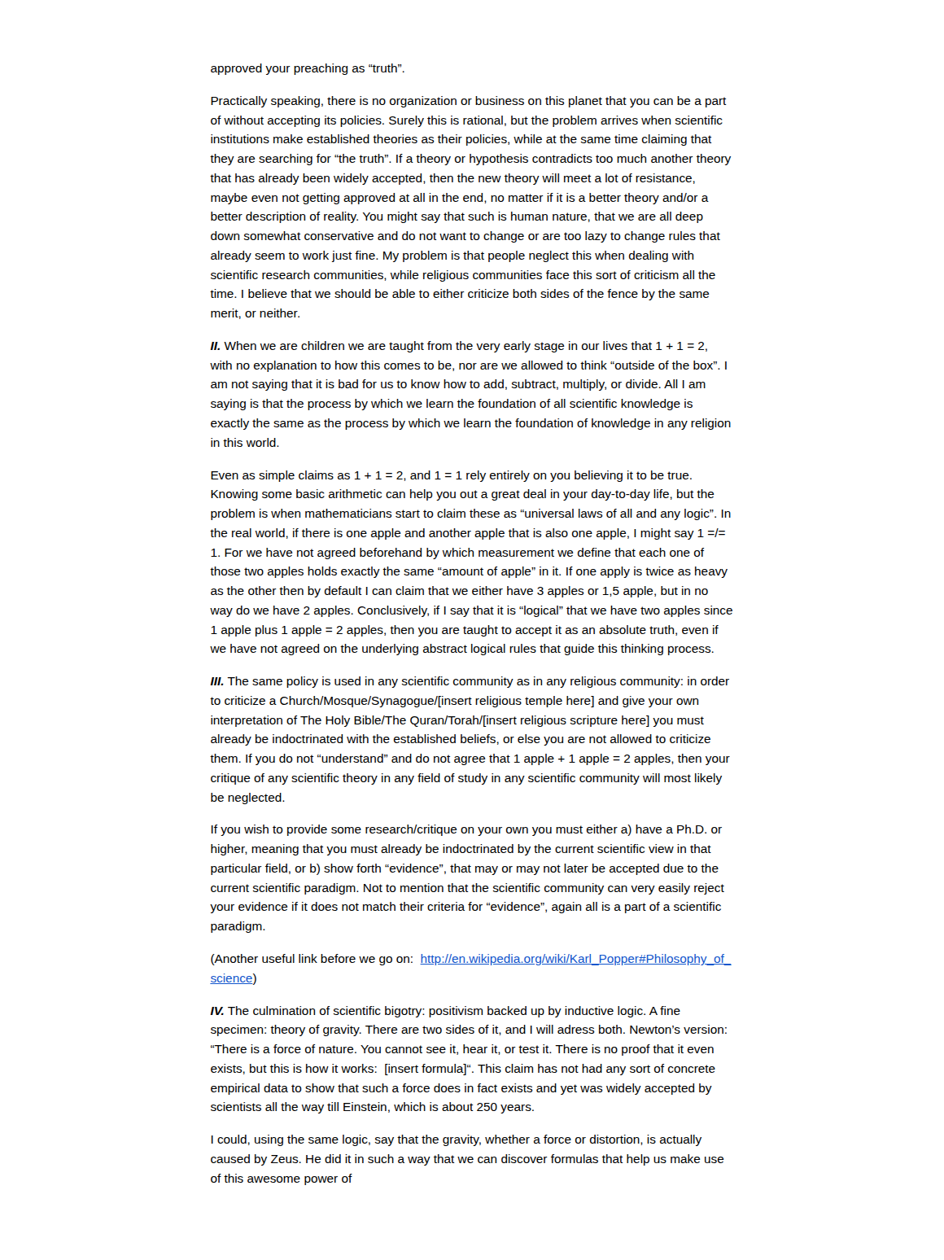approved your preaching as “truth”.
Practically speaking, there is no organization or business on this planet that you can be a part of without accepting its policies. Surely this is rational, but the problem arrives when scientific institutions make established theories as their policies, while at the same time claiming that they are searching for “the truth”. If a theory or hypothesis contradicts too much another theory that has already been widely accepted, then the new theory will meet a lot of resistance, maybe even not getting approved at all in the end, no matter if it is a better theory and/or a better description of reality. You might say that such is human nature, that we are all deep down somewhat conservative and do not want to change or are too lazy to change rules that already seem to work just fine. My problem is that people neglect this when dealing with scientific research communities, while religious communities face this sort of criticism all the time. I believe that we should be able to either criticize both sides of the fence by the same merit, or neither.
II. When we are children we are taught from the very early stage in our lives that 1 + 1 = 2, with no explanation to how this comes to be, nor are we allowed to think “outside of the box”. I am not saying that it is bad for us to know how to add, subtract, multiply, or divide. All I am saying is that the process by which we learn the foundation of all scientific knowledge is exactly the same as the process by which we learn the foundation of knowledge in any religion in this world.
Even as simple claims as 1 + 1 = 2, and 1 = 1 rely entirely on you believing it to be true. Knowing some basic arithmetic can help you out a great deal in your day-to-day life, but the problem is when mathematicians start to claim these as “universal laws of all and any logic”. In the real world, if there is one apple and another apple that is also one apple, I might say 1 =/= 1. For we have not agreed beforehand by which measurement we define that each one of those two apples holds exactly the same “amount of apple” in it. If one apply is twice as heavy as the other then by default I can claim that we either have 3 apples or 1,5 apple, but in no way do we have 2 apples. Conclusively, if I say that it is “logical” that we have two apples since 1 apple plus 1 apple = 2 apples, then you are taught to accept it as an absolute truth, even if we have not agreed on the underlying abstract logical rules that guide this thinking process.
III. The same policy is used in any scientific community as in any religious community: in order to criticize a Church/Mosque/Synagogue/[insert religious temple here] and give your own interpretation of The Holy Bible/The Quran/Torah/[insert religious scripture here] you must already be indoctrinated with the established beliefs, or else you are not allowed to criticize them. If you do not “understand” and do not agree that 1 apple + 1 apple = 2 apples, then your critique of any scientific theory in any field of study in any scientific community will most likely be neglected.
If you wish to provide some research/critique on your own you must either a) have a Ph.D. or higher, meaning that you must already be indoctrinated by the current scientific view in that particular field, or b) show forth “evidence”, that may or may not later be accepted due to the current scientific paradigm. Not to mention that the scientific community can very easily reject your evidence if it does not match their criteria for “evidence”, again all is a part of a scientific paradigm.
(Another useful link before we go on: http://en.wikipedia.org/wiki/Karl_Popper#Philosophy_of_science)
IV. The culmination of scientific bigotry: positivism backed up by inductive logic. A fine specimen: theory of gravity. There are two sides of it, and I will adress both. Newton’s version: “There is a force of nature. You cannot see it, hear it, or test it. There is no proof that it even exists, but this is how it works: [insert formula]“. This claim has not had any sort of concrete empirical data to show that such a force does in fact exists and yet was widely accepted by scientists all the way till Einstein, which is about 250 years.
I could, using the same logic, say that the gravity, whether a force or distortion, is actually caused by Zeus. He did it in such a way that we can discover formulas that help us make use of this awesome power of